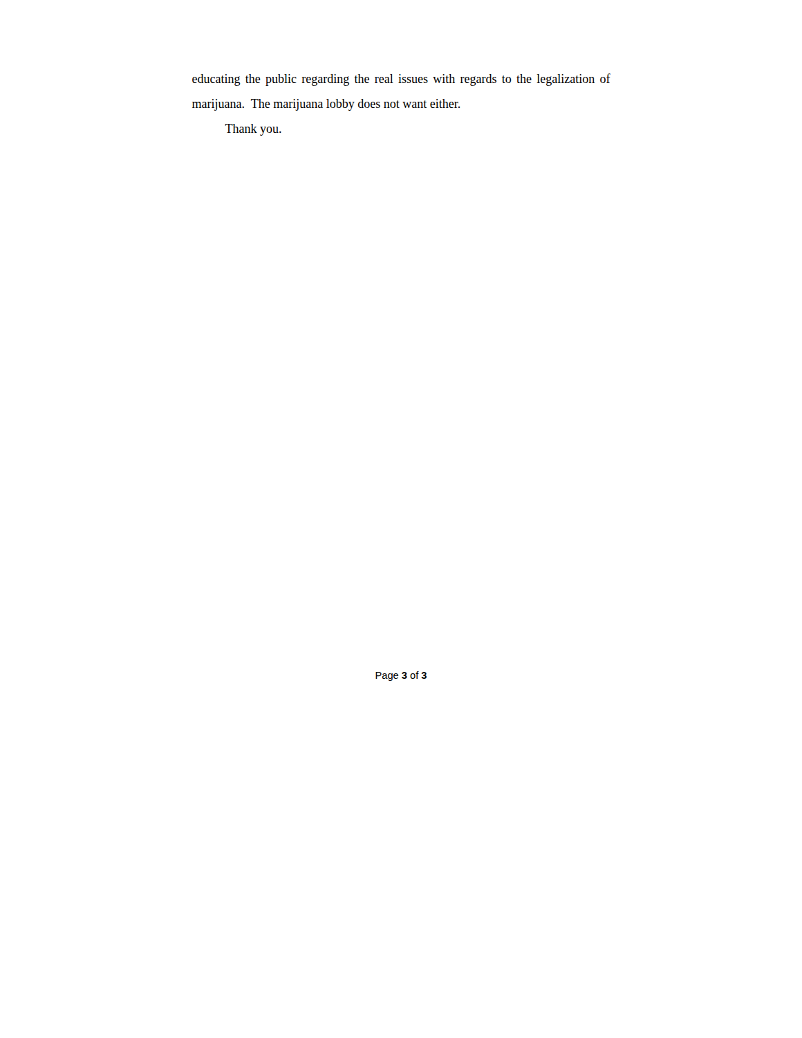educating the public regarding the real issues with regards to the legalization of marijuana. The marijuana lobby does not want either.
Thank you.
Page 3 of 3